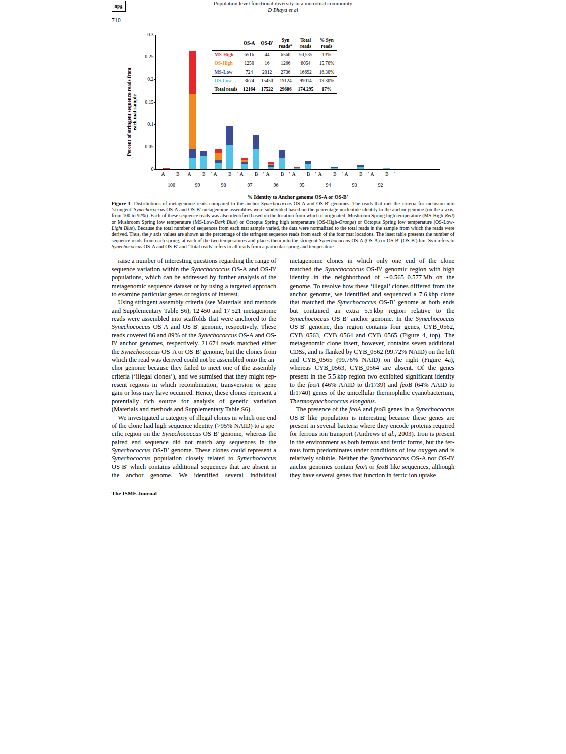npg
Population level functional diversity in a microbial community
D Bhaya et al
710
Percent of stringent sequence reads from
each mat sample
0
0.05
0.1
0.15
0.2
0.25
0.3
| | OS-A | OS-B′ | Syn reads* | Total reads | % Syn reads |
| --- | --- | --- | --- | --- | --- |
| MS-High | 6516 | 44 | 6560 | 50,535 | 13% |
| OS-High | 1250 | 16 | 1266 | 8054 | 15.70% |
| MS-Low | 724 | 2012 | 2736 | 16692 | 16.30% |
| OS-Low | 3674 | 15450 | 19124 | 99014 | 19.30% |
| Total reads | 12164 | 17522 | 29686 | 174,295 | 17% |
A B
100
A B′
99
A B′
98
A B′
97
A B′
96
A B′
95
A B′
94
A B′
93
A B′
92
% Identity to Anchor genome OS-A or OS-B′
Figure 3 Distributions of metagenome reads compared to the anchor Synechococcus OS-A and OS-B′ genomes. The reads that met the criteria for inclusion into ‘stringent’ Synechococcus OS-A and OS-B′ metagenome assemblies were subdivided based on the percentage nucleotide identity to the anchor genome (on the x axis, from 100 to 92%). Each of these sequence reads was also identified based on the location from which it originated: Mushroom Spring high temperature (MS-High-Red) or Mushroom Spring low temperature (MS-Low-Dark Blue) or Octopus Spring high temperature (OS-High-Orange) or Octopus Spring low temperature (OS-Low-Light Blue). Because the total number of sequences from each mat sample varied, the data were normalized to the total reads in the sample from which the reads were derived. Thus, the y axis values are shown as the percentage of the stringent sequence reads from each of the four mat locations. The inset table presents the number of sequence reads from each spring, at each of the two temperatures and places them into the stringent Synechococcus OS-A (OS-A) or OS-B′ (OS-B′) bin. Syn refers to Synechococcus OS-A and OS-B′ and ‘Total reads’ refers to all reads from a particular spring and temperature.
raise a number of interesting questions regarding the range of sequence variation within the Synechococcus OS-A and OS-B′ populations, which can be addressed by further analysis of the metagenomic sequence dataset or by using a targeted approach to examine particular genes or regions of interest.
Using stringent assembly criteria (see Materials and methods and Supplementary Table S6), 12 450 and 17 521 metagenome reads were assembled into scaffolds that were anchored to the Synechococcus OS-A and OS-B′ genome, respectively. These reads covered 86 and 89% of the Synechococcus OS-A and OS-B′ anchor genomes, respectively. 21 674 reads matched either the Synechococcus OS-A or OS-B′ genome, but the clones from which the read was derived could not be assembled onto the anchor genome because they failed to meet one of the assembly criteria (‘illegal clones’), and we surmised that they might represent regions in which recombination, transversion or gene gain or loss may have occurred. Hence, these clones represent a potentially rich source for analysis of genetic variation (Materials and methods and Supplementary Table S6).
We investigated a category of illegal clones in which one end of the clone had high sequence identity (>95% NAID) to a specific region on the Synechococcus OS-B′ genome, whereas the paired end sequence did not match any sequences in the Synechococcus OS-B′ genome. These clones could represent a Synechococcus population closely related to Synechococcus OS-B′ which contains additional sequences that are absent in the anchor genome. We identified several individual metagenome clones in which only one end of the clone matched the Synechococcus OS-B′ genomic region with high identity in the neighborhood of ∼0.565–0.577 Mb on the genome. To resolve how these ‘illegal’ clones differed from the anchor genome, we identified and sequenced a 7.6 kbp clone that matched the Synechococcus OS-B′ genome at both ends but contained an extra 5.5 kbp region relative to the Synechococcus OS-B′ anchor genome. In the Synechococcus OS-B′ genome, this region contains four genes, CYB_0562, CYB_0563, CYB_0564 and CYB_0565 (Figure 4, top). The metagenomic clone insert, however, contains seven additional CDSs, and is flanked by CYB_0562 (99.72% NAID) on the left and CYB_0565 (99.76% NAID) on the right (Figure 4a), whereas CYB_0563, CYB_0564 are absent. Of the genes present in the 5.5 kbp region two exhibited significant identity to the feoA (46% AAID to tlr1739) and feoB (64% AAID to tlr1740) genes of the unicellular thermophilic cyanobacterium, Thermosynechococcus elongatus.
The presence of the feoA and feoB genes in a Synechococcus OS-B′-like population is interesting because these genes are present in several bacteria where they encode proteins required for ferrous ion transport (Andrews et al., 2003). Iron is present in the environment as both ferrous and ferric forms, but the ferrous form predominates under conditions of low oxygen and is relatively soluble. Neither the Synechococcus OS-A nor OS-B′ anchor genomes contain feoA or feoB-like sequences, although they have several genes that function in ferric ion uptake
The ISME Journal